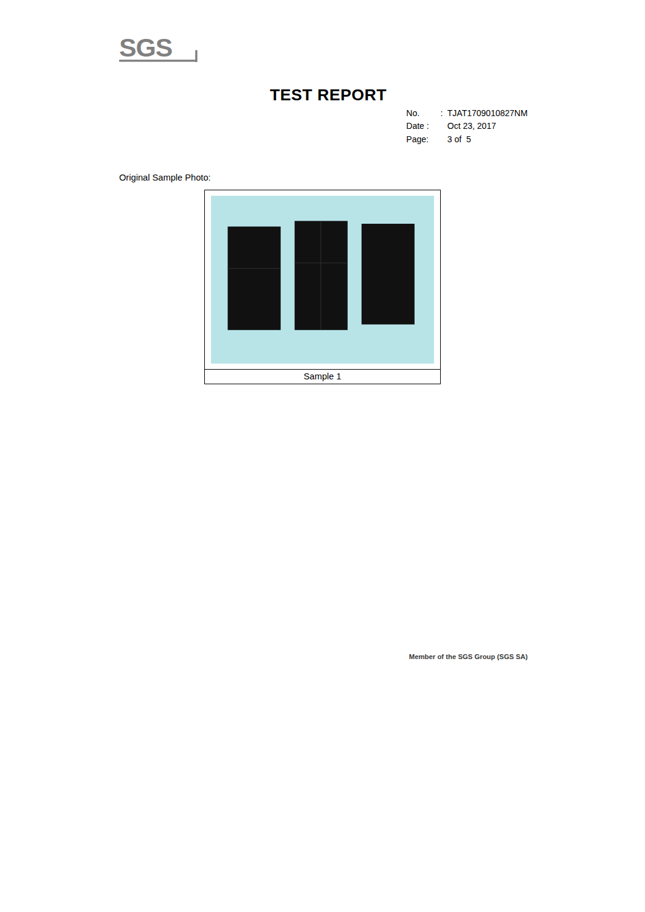TEST REPORT
| No. | : | TJAT1709010827NM |
| Date : | | Oct 23, 2017 |
| Page: | | 3 of 5 |
Original Sample Photo:
Sample 1
Member of the SGS Group (SGS SA)